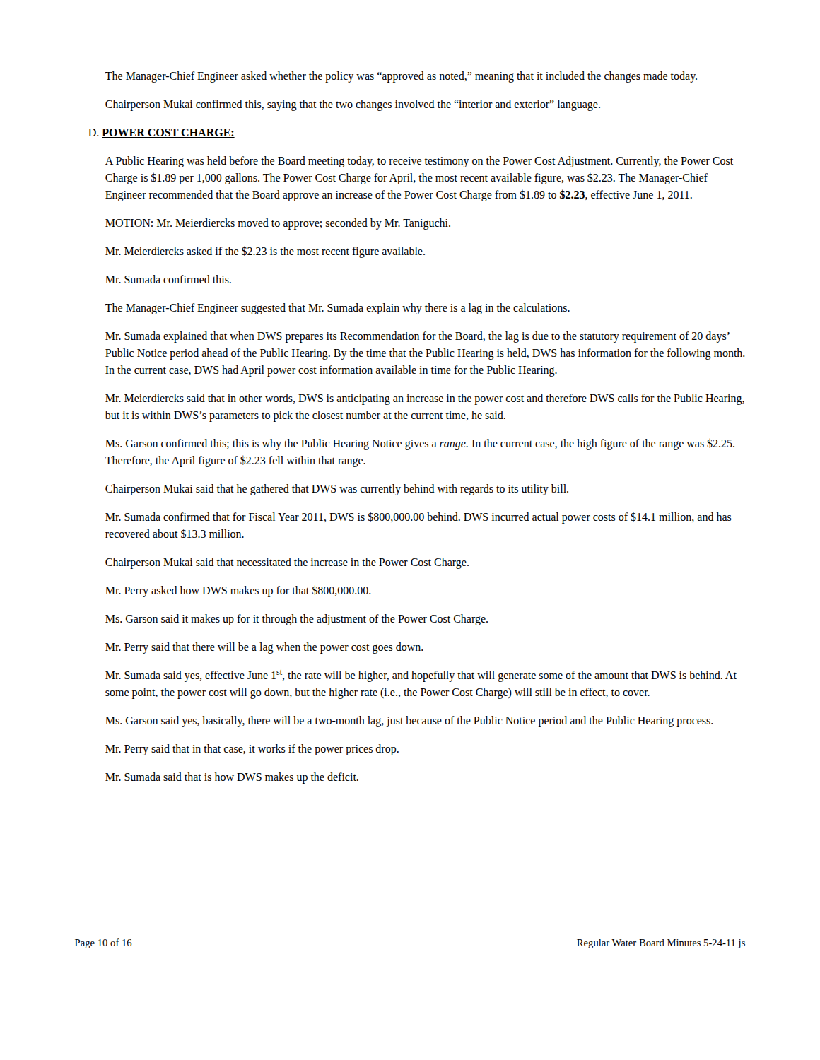The Manager-Chief Engineer asked whether the policy was “approved as noted,” meaning that it included the changes made today.
Chairperson Mukai confirmed this, saying that the two changes involved the “interior and exterior” language.
D. POWER COST CHARGE:
A Public Hearing was held before the Board meeting today, to receive testimony on the Power Cost Adjustment. Currently, the Power Cost Charge is $1.89 per 1,000 gallons. The Power Cost Charge for April, the most recent available figure, was $2.23. The Manager-Chief Engineer recommended that the Board approve an increase of the Power Cost Charge from $1.89 to $2.23, effective June 1, 2011.
MOTION: Mr. Meierdiercks moved to approve; seconded by Mr. Taniguchi.
Mr. Meierdiercks asked if the $2.23 is the most recent figure available.
Mr. Sumada confirmed this.
The Manager-Chief Engineer suggested that Mr. Sumada explain why there is a lag in the calculations.
Mr. Sumada explained that when DWS prepares its Recommendation for the Board, the lag is due to the statutory requirement of 20 days’ Public Notice period ahead of the Public Hearing. By the time that the Public Hearing is held, DWS has information for the following month. In the current case, DWS had April power cost information available in time for the Public Hearing.
Mr. Meierdiercks said that in other words, DWS is anticipating an increase in the power cost and therefore DWS calls for the Public Hearing, but it is within DWS’s parameters to pick the closest number at the current time, he said.
Ms. Garson confirmed this; this is why the Public Hearing Notice gives a range. In the current case, the high figure of the range was $2.25. Therefore, the April figure of $2.23 fell within that range.
Chairperson Mukai said that he gathered that DWS was currently behind with regards to its utility bill.
Mr. Sumada confirmed that for Fiscal Year 2011, DWS is $800,000.00 behind. DWS incurred actual power costs of $14.1 million, and has recovered about $13.3 million.
Chairperson Mukai said that necessitated the increase in the Power Cost Charge.
Mr. Perry asked how DWS makes up for that $800,000.00.
Ms. Garson said it makes up for it through the adjustment of the Power Cost Charge.
Mr. Perry said that there will be a lag when the power cost goes down.
Mr. Sumada said yes, effective June 1st, the rate will be higher, and hopefully that will generate some of the amount that DWS is behind. At some point, the power cost will go down, but the higher rate (i.e., the Power Cost Charge) will still be in effect, to cover.
Ms. Garson said yes, basically, there will be a two-month lag, just because of the Public Notice period and the Public Hearing process.
Mr. Perry said that in that case, it works if the power prices drop.
Mr. Sumada said that is how DWS makes up the deficit.
Page 10 of 16 Regular Water Board Minutes 5-24-11 js